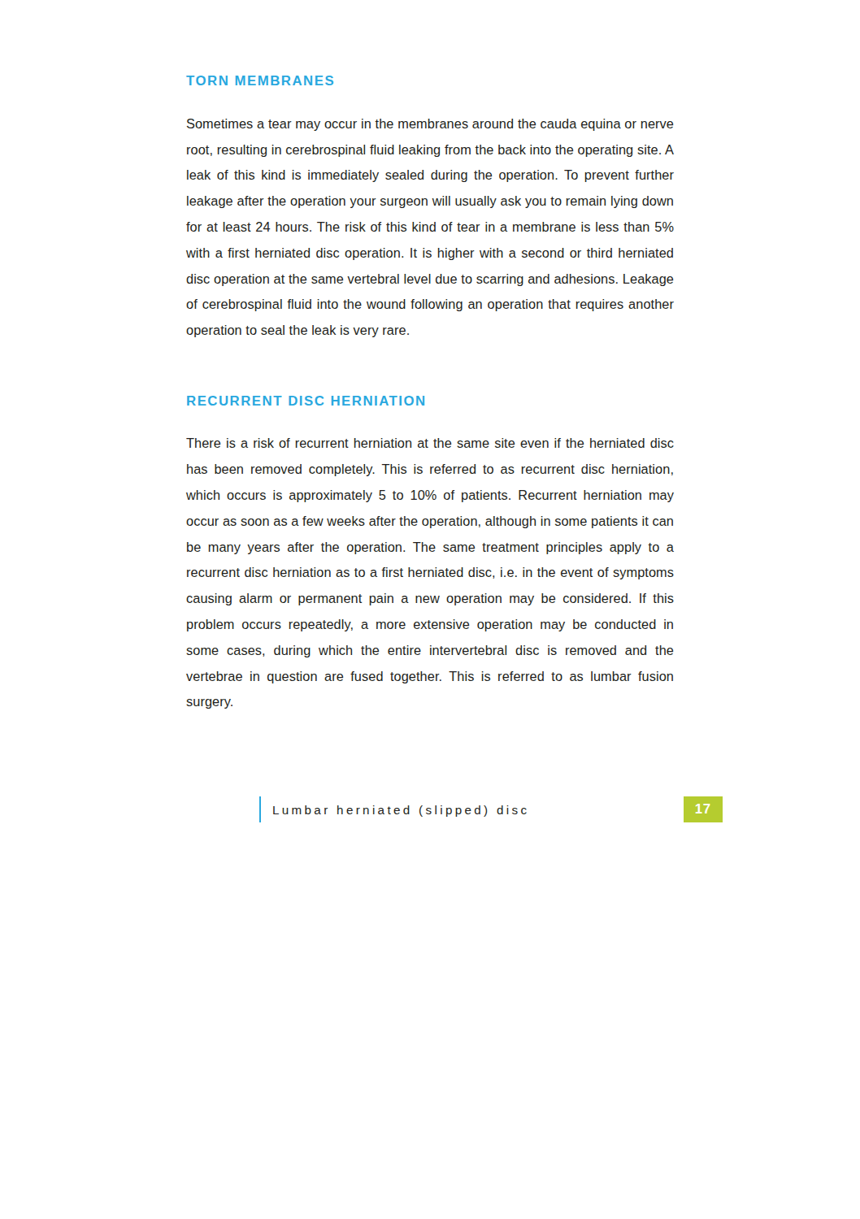Torn membranes
Sometimes a tear may occur in the membranes around the cauda equina or nerve root, resulting in cerebrospinal fluid leaking from the back into the operating site. A leak of this kind is immediately sealed during the operation. To prevent further leakage after the operation your surgeon will usually ask you to remain lying down for at least 24 hours. The risk of this kind of tear in a membrane is less than 5% with a first herniated disc operation. It is higher with a second or third herniated disc operation at the same vertebral level due to scarring and adhesions. Leakage of cerebrospinal fluid into the wound following an operation that requires another operation to seal the leak is very rare.
Recurrent disc herniation
There is a risk of recurrent herniation at the same site even if the herniated disc has been removed completely. This is referred to as recurrent disc herniation, which occurs is approximately 5 to 10% of patients. Recurrent herniation may occur as soon as a few weeks after the operation, although in some patients it can be many years after the operation. The same treatment principles apply to a recurrent disc herniation as to a first herniated disc, i.e. in the event of symptoms causing alarm or permanent pain a new operation may be considered. If this problem occurs repeatedly, a more extensive operation may be conducted in some cases, during which the entire intervertebral disc is removed and the vertebrae in question are fused together. This is referred to as lumbar fusion surgery.
Lumbar herniated (slipped) disc
17